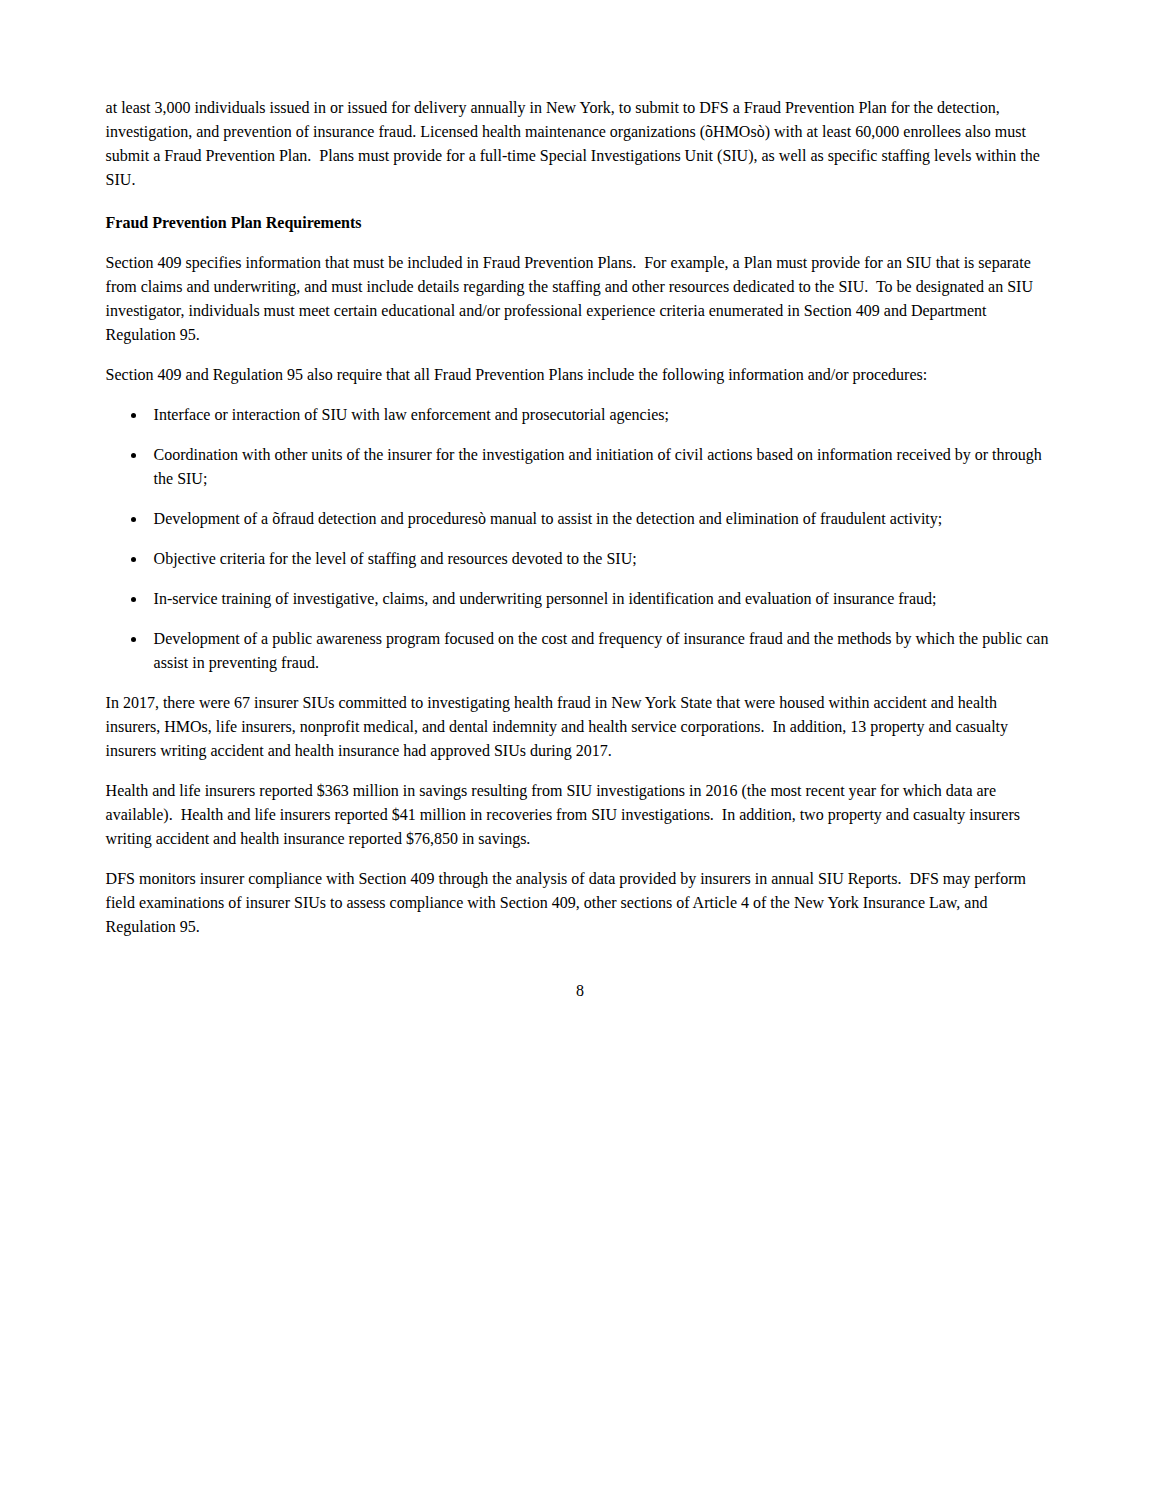at least 3,000 individuals issued in or issued for delivery annually in New York, to submit to DFS a Fraud Prevention Plan for the detection, investigation, and prevention of insurance fraud. Licensed health maintenance organizations (õHMOsò) with at least 60,000 enrollees also must submit a Fraud Prevention Plan. Plans must provide for a full-time Special Investigations Unit (SIU), as well as specific staffing levels within the SIU.
Fraud Prevention Plan Requirements
Section 409 specifies information that must be included in Fraud Prevention Plans. For example, a Plan must provide for an SIU that is separate from claims and underwriting, and must include details regarding the staffing and other resources dedicated to the SIU. To be designated an SIU investigator, individuals must meet certain educational and/or professional experience criteria enumerated in Section 409 and Department Regulation 95.
Section 409 and Regulation 95 also require that all Fraud Prevention Plans include the following information and/or procedures:
Interface or interaction of SIU with law enforcement and prosecutorial agencies;
Coordination with other units of the insurer for the investigation and initiation of civil actions based on information received by or through the SIU;
Development of a õfraud detection and proceduresò manual to assist in the detection and elimination of fraudulent activity;
Objective criteria for the level of staffing and resources devoted to the SIU;
In-service training of investigative, claims, and underwriting personnel in identification and evaluation of insurance fraud;
Development of a public awareness program focused on the cost and frequency of insurance fraud and the methods by which the public can assist in preventing fraud.
In 2017, there were 67 insurer SIUs committed to investigating health fraud in New York State that were housed within accident and health insurers, HMOs, life insurers, nonprofit medical, and dental indemnity and health service corporations. In addition, 13 property and casualty insurers writing accident and health insurance had approved SIUs during 2017.
Health and life insurers reported $363 million in savings resulting from SIU investigations in 2016 (the most recent year for which data are available). Health and life insurers reported $41 million in recoveries from SIU investigations. In addition, two property and casualty insurers writing accident and health insurance reported $76,850 in savings.
DFS monitors insurer compliance with Section 409 through the analysis of data provided by insurers in annual SIU Reports. DFS may perform field examinations of insurer SIUs to assess compliance with Section 409, other sections of Article 4 of the New York Insurance Law, and Regulation 95.
8